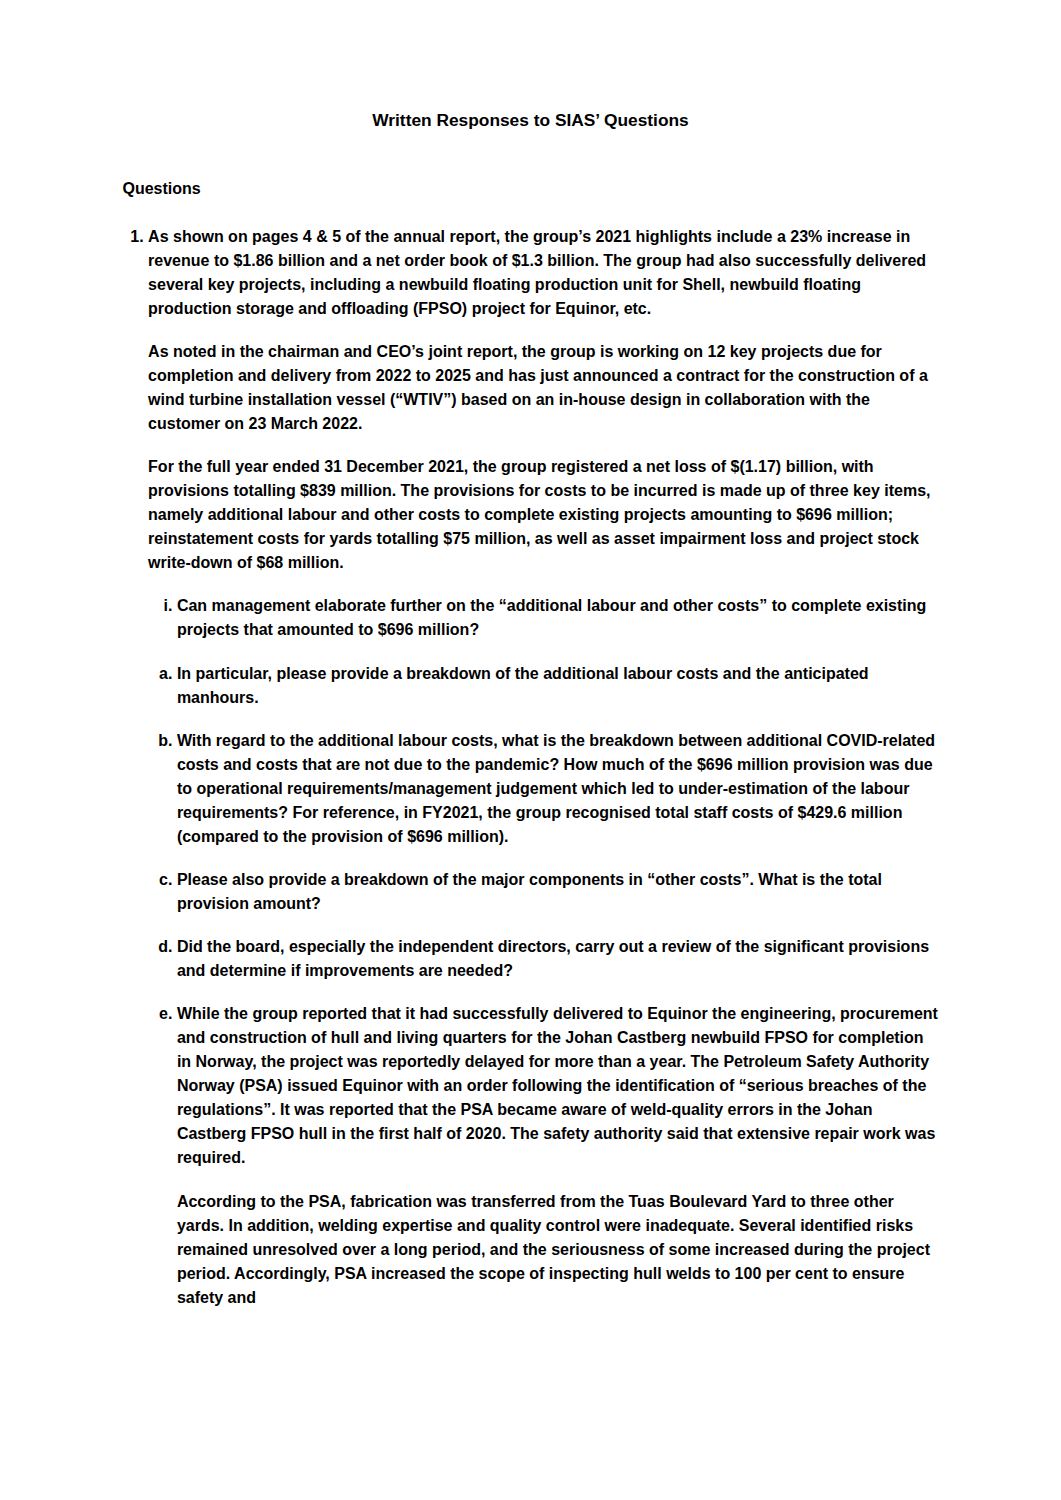Written Responses to SIAS’ Questions
Questions
As shown on pages 4 & 5 of the annual report, the group’s 2021 highlights include a 23% increase in revenue to $1.86 billion and a net order book of $1.3 billion. The group had also successfully delivered several key projects, including a newbuild floating production unit for Shell, newbuild floating production storage and offloading (FPSO) project for Equinor, etc.
As noted in the chairman and CEO’s joint report, the group is working on 12 key projects due for completion and delivery from 2022 to 2025 and has just announced a contract for the construction of a wind turbine installation vessel (“WTIV”) based on an in-house design in collaboration with the customer on 23 March 2022.
For the full year ended 31 December 2021, the group registered a net loss of $(1.17) billion, with provisions totalling $839 million. The provisions for costs to be incurred is made up of three key items, namely additional labour and other costs to complete existing projects amounting to $696 million; reinstatement costs for yards totalling $75 million, as well as asset impairment loss and project stock write-down of $68 million.
Can management elaborate further on the “additional labour and other costs” to complete existing projects that amounted to $696 million?
In particular, please provide a breakdown of the additional labour costs and the anticipated manhours.
With regard to the additional labour costs, what is the breakdown between additional COVID-related costs and costs that are not due to the pandemic? How much of the $696 million provision was due to operational requirements/management judgement which led to under-estimation of the labour requirements? For reference, in FY2021, the group recognised total staff costs of $429.6 million (compared to the provision of $696 million).
Please also provide a breakdown of the major components in “other costs”. What is the total provision amount?
Did the board, especially the independent directors, carry out a review of the significant provisions and determine if improvements are needed?
While the group reported that it had successfully delivered to Equinor the engineering, procurement and construction of hull and living quarters for the Johan Castberg newbuild FPSO for completion in Norway, the project was reportedly delayed for more than a year. The Petroleum Safety Authority Norway (PSA) issued Equinor with an order following the identification of “serious breaches of the regulations”. It was reported that the PSA became aware of weld-quality errors in the Johan Castberg FPSO hull in the first half of 2020. The safety authority said that extensive repair work was required.
According to the PSA, fabrication was transferred from the Tuas Boulevard Yard to three other yards. In addition, welding expertise and quality control were inadequate. Several identified risks remained unresolved over a long period, and the seriousness of some increased during the project period. Accordingly, PSA increased the scope of inspecting hull welds to 100 per cent to ensure safety and